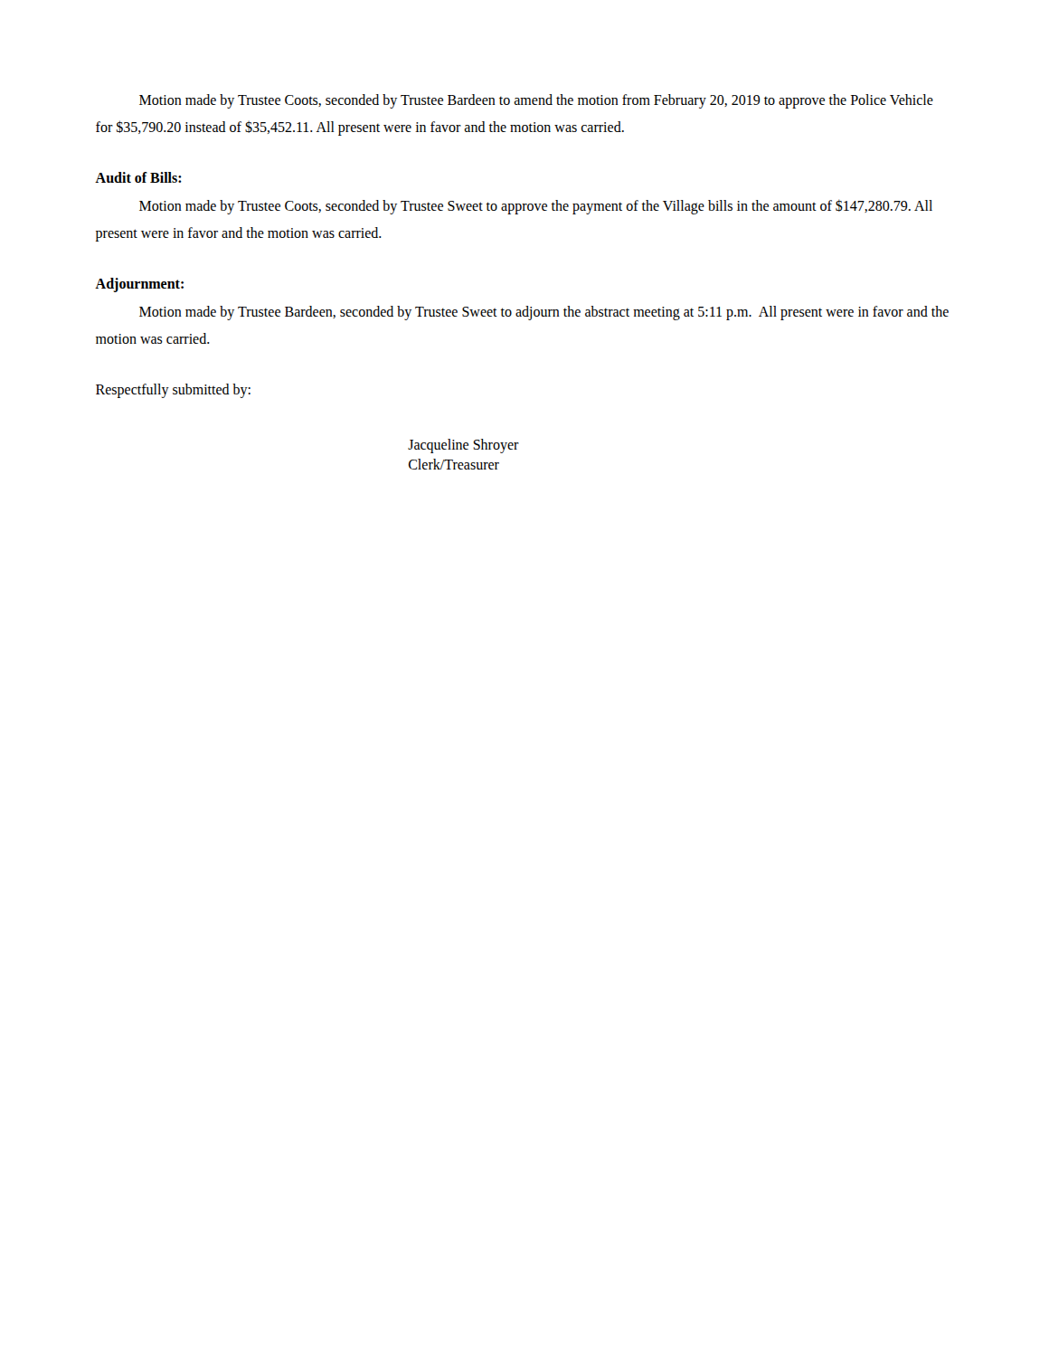Motion made by Trustee Coots, seconded by Trustee Bardeen to amend the motion from February 20, 2019 to approve the Police Vehicle for $35,790.20 instead of $35,452.11. All present were in favor and the motion was carried.
Audit of Bills:
Motion made by Trustee Coots, seconded by Trustee Sweet to approve the payment of the Village bills in the amount of $147,280.79. All present were in favor and the motion was carried.
Adjournment:
Motion made by Trustee Bardeen, seconded by Trustee Sweet to adjourn the abstract meeting at 5:11 p.m. All present were in favor and the motion was carried.
Respectfully submitted by:
Jacqueline Shroyer
Clerk/Treasurer